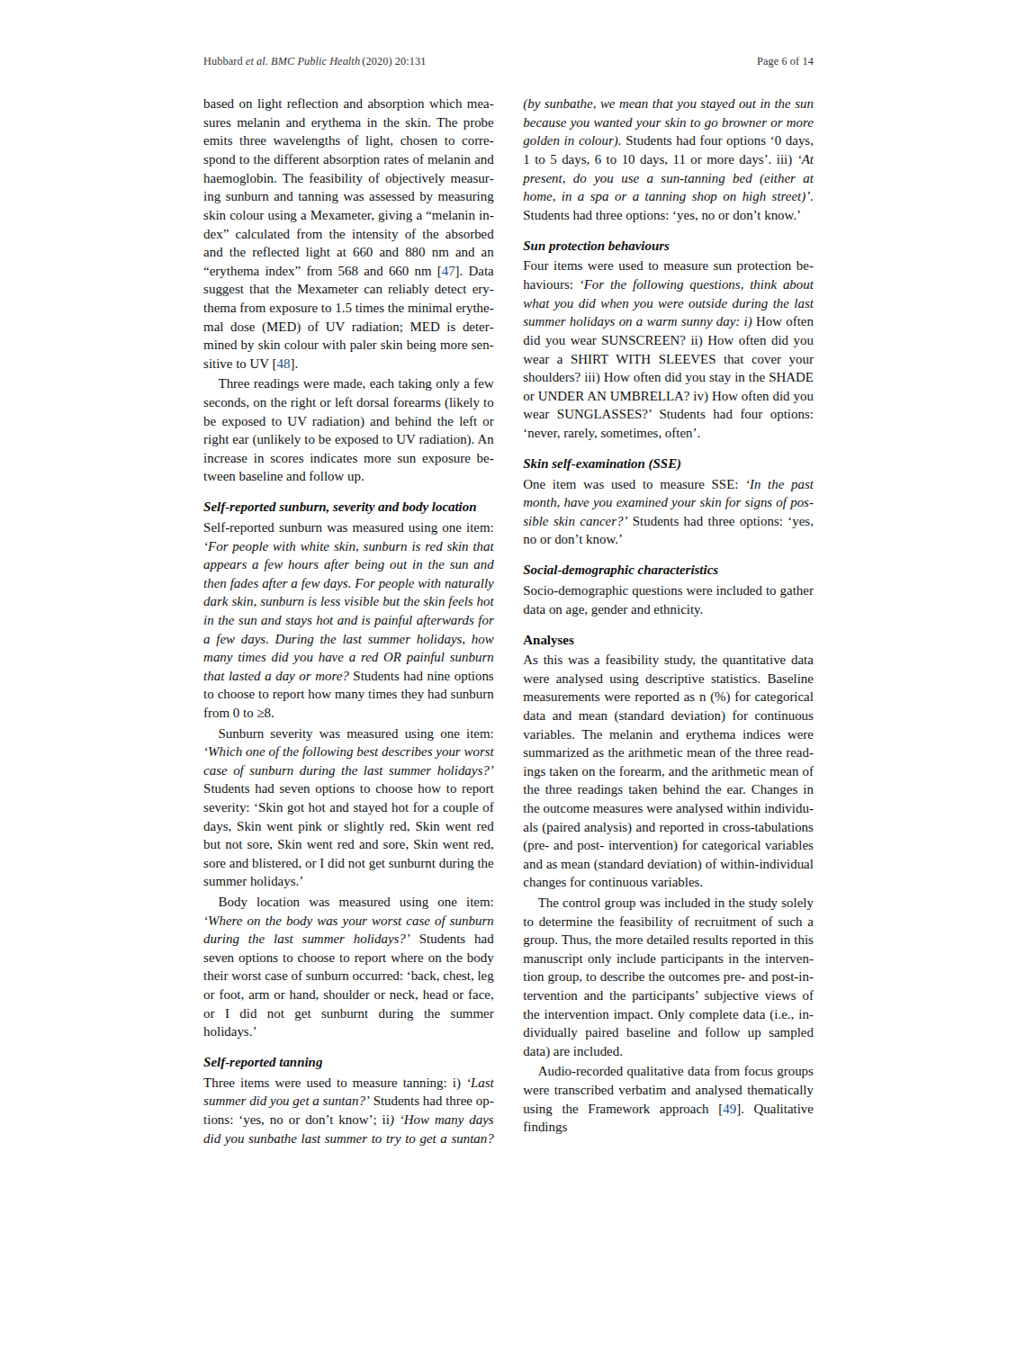Hubbard et al. BMC Public Health(2020) 20:131
Page 6 of 14
based on light reflection and absorption which measures melanin and erythema in the skin. The probe emits three wavelengths of light, chosen to correspond to the different absorption rates of melanin and haemoglobin. The feasibility of objectively measuring sunburn and tanning was assessed by measuring skin colour using a Mexameter, giving a “melanin index” calculated from the intensity of the absorbed and the reflected light at 660 and 880 nm and an “erythema index” from 568 and 660 nm [47]. Data suggest that the Mexameter can reliably detect erythema from exposure to 1.5 times the minimal erythemal dose (MED) of UV radiation; MED is determined by skin colour with paler skin being more sensitive to UV [48].
Three readings were made, each taking only a few seconds, on the right or left dorsal forearms (likely to be exposed to UV radiation) and behind the left or right ear (unlikely to be exposed to UV radiation). An increase in scores indicates more sun exposure between baseline and follow up.
Self-reported sunburn, severity and body location
Self-reported sunburn was measured using one item: ‘For people with white skin, sunburn is red skin that appears a few hours after being out in the sun and then fades after a few days. For people with naturally dark skin, sunburn is less visible but the skin feels hot in the sun and stays hot and is painful afterwards for a few days. During the last summer holidays, how many times did you have a red OR painful sunburn that lasted a day or more? Students had nine options to choose to report how many times they had sunburn from 0 to ≥8.
Sunburn severity was measured using one item: ‘Which one of the following best describes your worst case of sunburn during the last summer holidays?’ Students had seven options to choose how to report severity: ‘Skin got hot and stayed hot for a couple of days, Skin went pink or slightly red, Skin went red but not sore, Skin went red and sore, Skin went red, sore and blistered, or I did not get sunburnt during the summer holidays.’
Body location was measured using one item: ‘Where on the body was your worst case of sunburn during the last summer holidays?’ Students had seven options to choose to report where on the body their worst case of sunburn occurred: ‘back, chest, leg or foot, arm or hand, shoulder or neck, head or face, or I did not get sunburnt during the summer holidays.’
Self-reported tanning
Three items were used to measure tanning: i) ‘Last summer did you get a suntan?’ Students had three options: ‘yes, no or don’t know’; ii) ‘How many days did you sunbathe last summer to try to get a suntan? (by sunbathe, we mean that you stayed out in the sun because you wanted your skin to go browner or more golden in colour). Students had four options ‘0 days, 1 to 5 days, 6 to 10 days, 11 or more days’. iii) ‘At present, do you use a sun-tanning bed (either at home, in a spa or a tanning shop on high street)’. Students had three options: ‘yes, no or don’t know.’
Sun protection behaviours
Four items were used to measure sun protection behaviours: ‘For the following questions, think about what you did when you were outside during the last summer holidays on a warm sunny day: i) How often did you wear SUNSCREEN? ii) How often did you wear a SHIRT WITH SLEEVES that cover your shoulders? iii) How often did you stay in the SHADE or UNDER AN UMBRELLA? iv) How often did you wear SUNGLASSES?’ Students had four options: ‘never, rarely, sometimes, often’.
Skin self-examination (SSE)
One item was used to measure SSE: ‘In the past month, have you examined your skin for signs of possible skin cancer?’ Students had three options: ‘yes, no or don’t know.’
Social-demographic characteristics
Socio-demographic questions were included to gather data on age, gender and ethnicity.
Analyses
As this was a feasibility study, the quantitative data were analysed using descriptive statistics. Baseline measurements were reported as n (%) for categorical data and mean (standard deviation) for continuous variables. The melanin and erythema indices were summarized as the arithmetic mean of the three readings taken on the forearm, and the arithmetic mean of the three readings taken behind the ear. Changes in the outcome measures were analysed within individuals (paired analysis) and reported in cross-tabulations (pre- and post- intervention) for categorical variables and as mean (standard deviation) of within-individual changes for continuous variables.
The control group was included in the study solely to determine the feasibility of recruitment of such a group. Thus, the more detailed results reported in this manuscript only include participants in the intervention group, to describe the outcomes pre- and post-intervention and the participants’ subjective views of the intervention impact. Only complete data (i.e., individually paired baseline and follow up sampled data) are included.
Audio-recorded qualitative data from focus groups were transcribed verbatim and analysed thematically using the Framework approach [49]. Qualitative findings